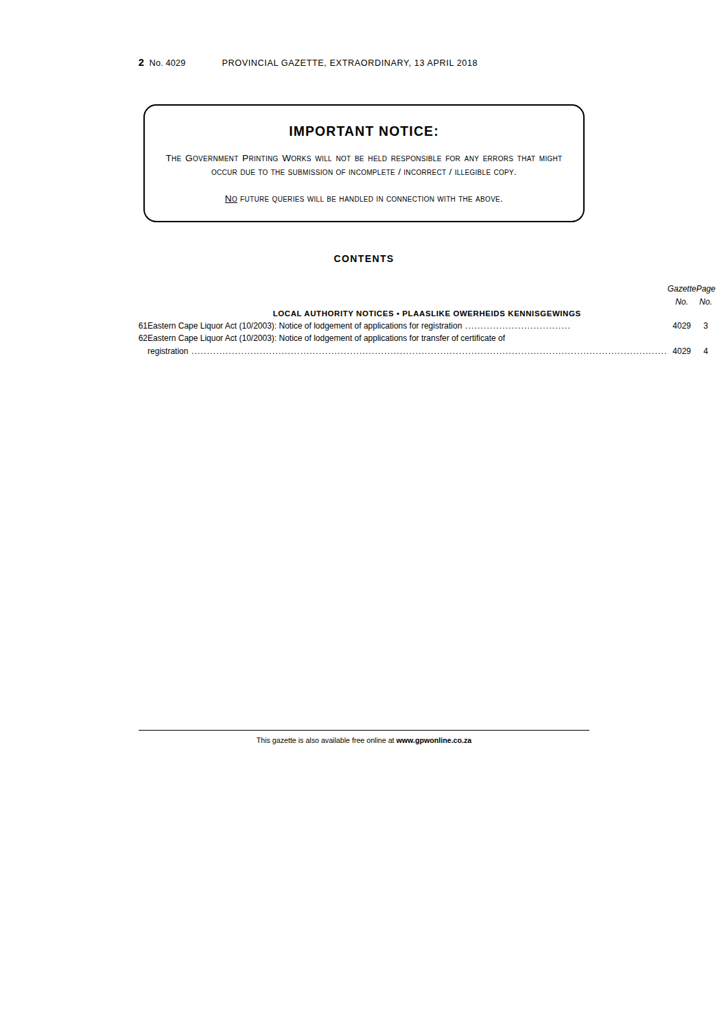2 No. 4029 PROVINCIAL GAZETTE, EXTRAORDINARY, 13 APRIL 2018
Important notice:
The Government Printing Works will not be held responsible for any errors that might occur due to the submission of incomplete / incorrect / illegible copy.
No future queries will be handled in connection with the above.
Contents
| | | Gazette | Page |
| | | No. | No. |
| Local Authority Notices • Plaaslike Owerheids Kennisgewings |
| 61 | Eastern Cape Liquor Act (10/2003): Notice of lodgement of applications for registration .................................. | 4029 | 3 |
| 62 | Eastern Cape Liquor Act (10/2003): Notice of lodgement of applications for transfer of certificate of | | |
| | registration ......................................................................................................................................................... | 4029 | 4 |
This gazette is also available free online at www.gpwonline.co.za